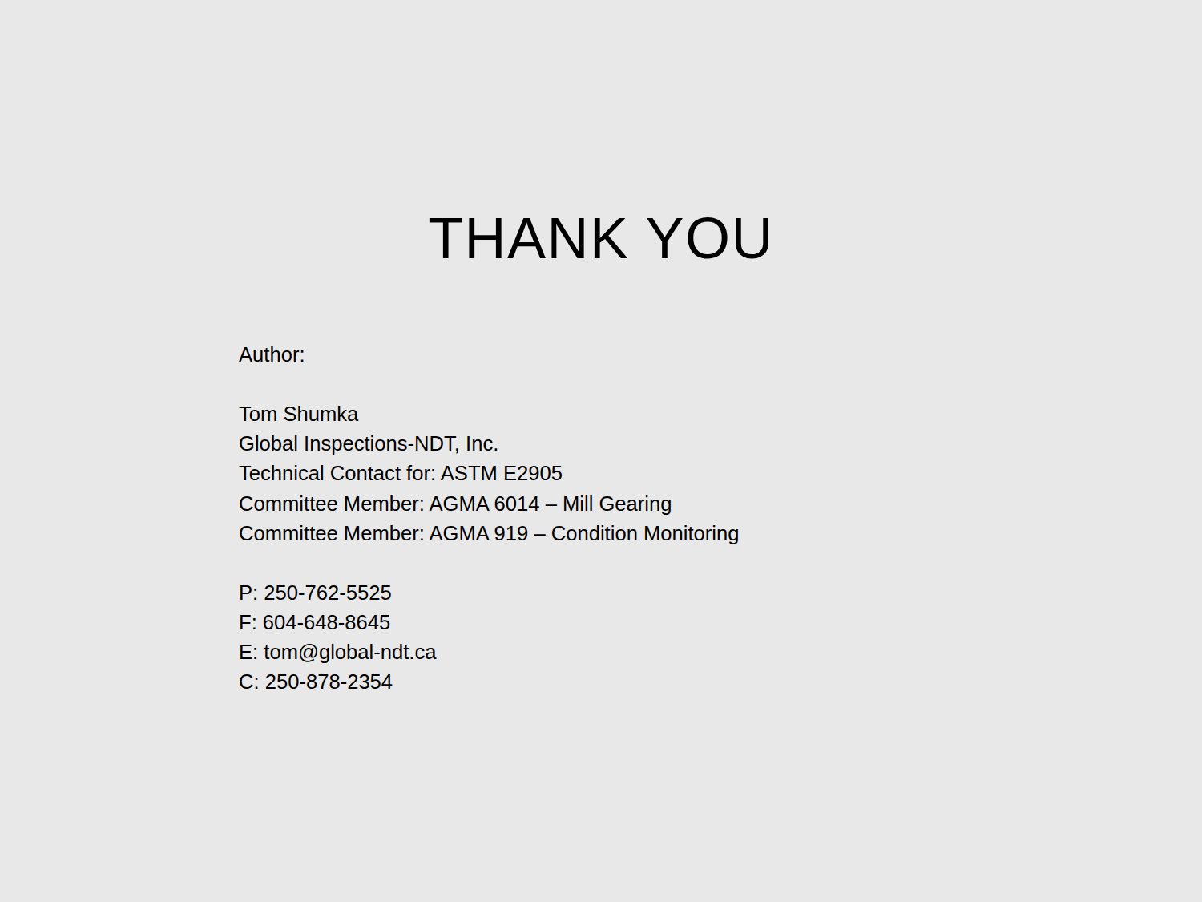THANK YOU
Author:
Tom Shumka
Global Inspections-NDT, Inc.
Technical Contact for: ASTM E2905
Committee Member: AGMA 6014 – Mill Gearing
Committee Member: AGMA 919 – Condition Monitoring
P: 250-762-5525
F: 604-648-8645
E: tom@global-ndt.ca
C: 250-878-2354